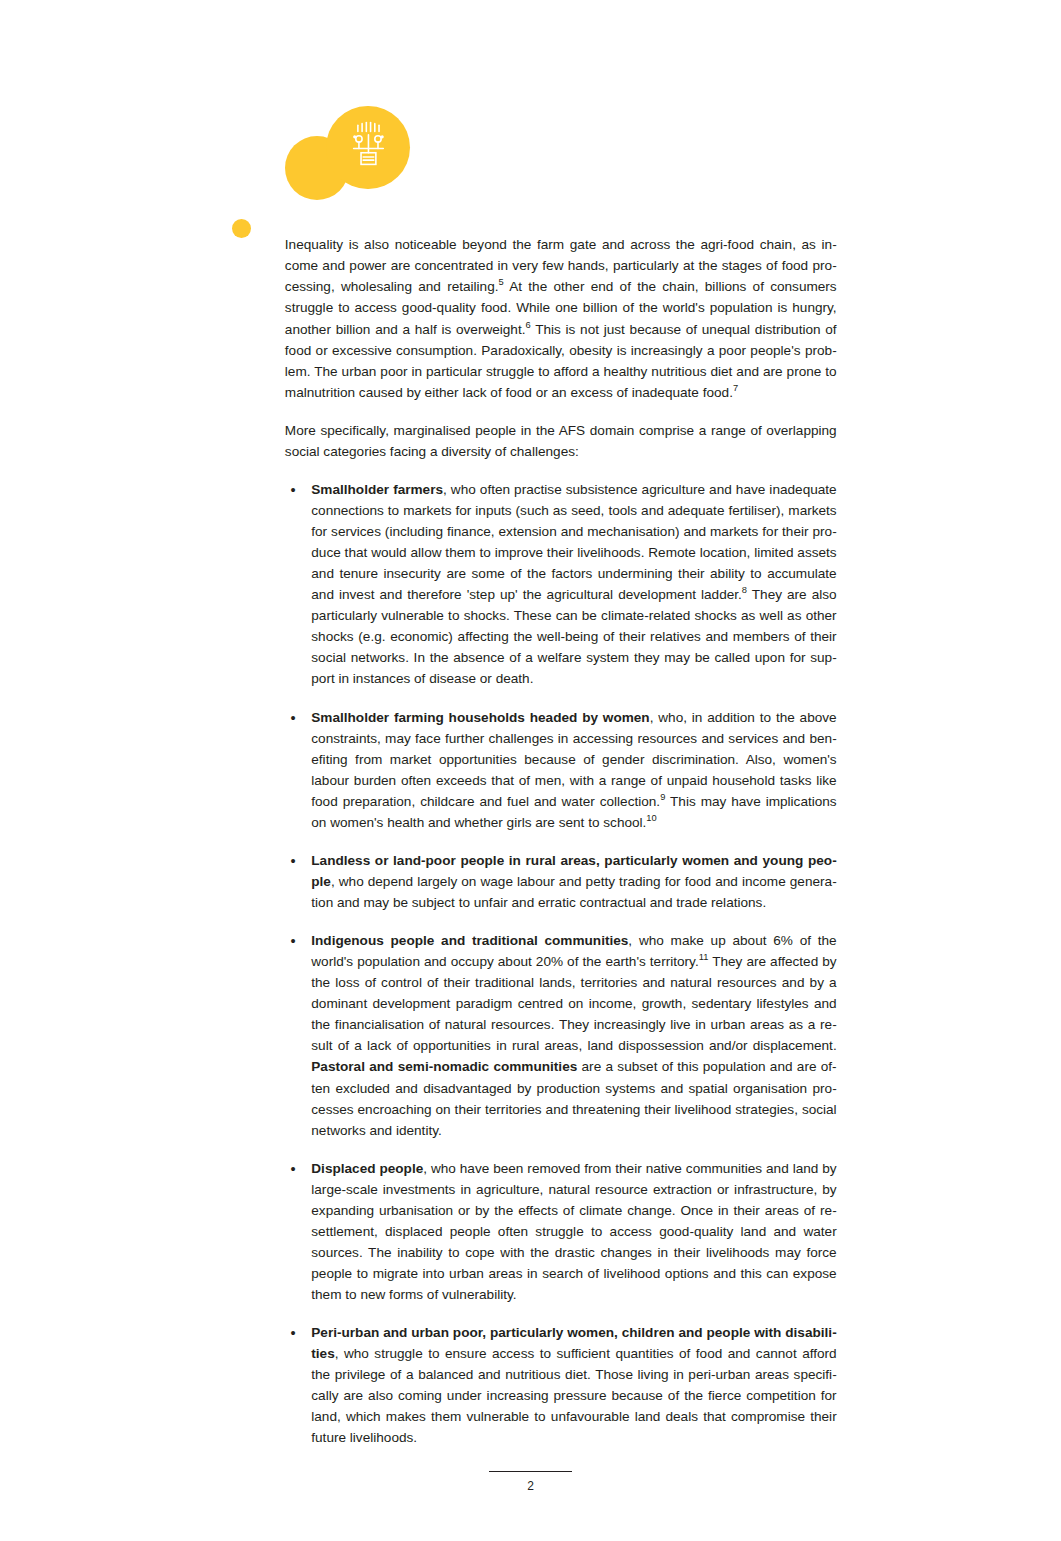Inequality is also noticeable beyond the farm gate and across the agri-food chain, as income and power are concentrated in very few hands, particularly at the stages of food processing, wholesaling and retailing.5 At the other end of the chain, billions of consumers struggle to access good-quality food. While one billion of the world's population is hungry, another billion and a half is overweight.6 This is not just because of unequal distribution of food or excessive consumption. Paradoxically, obesity is increasingly a poor people's problem. The urban poor in particular struggle to afford a healthy nutritious diet and are prone to malnutrition caused by either lack of food or an excess of inadequate food.7
More specifically, marginalised people in the AFS domain comprise a range of overlapping social categories facing a diversity of challenges:
Smallholder farmers, who often practise subsistence agriculture and have inadequate connections to markets for inputs (such as seed, tools and adequate fertiliser), markets for services (including finance, extension and mechanisation) and markets for their produce that would allow them to improve their livelihoods. Remote location, limited assets and tenure insecurity are some of the factors undermining their ability to accumulate and invest and therefore 'step up' the agricultural development ladder.8 They are also particularly vulnerable to shocks. These can be climate-related shocks as well as other shocks (e.g. economic) affecting the well-being of their relatives and members of their social networks. In the absence of a welfare system they may be called upon for support in instances of disease or death.
Smallholder farming households headed by women, who, in addition to the above constraints, may face further challenges in accessing resources and services and benefiting from market opportunities because of gender discrimination. Also, women's labour burden often exceeds that of men, with a range of unpaid household tasks like food preparation, childcare and fuel and water collection.9 This may have implications on women's health and whether girls are sent to school.10
Landless or land-poor people in rural areas, particularly women and young people, who depend largely on wage labour and petty trading for food and income generation and may be subject to unfair and erratic contractual and trade relations.
Indigenous people and traditional communities, who make up about 6% of the world's population and occupy about 20% of the earth's territory.11 They are affected by the loss of control of their traditional lands, territories and natural resources and by a dominant development paradigm centred on income, growth, sedentary lifestyles and the financialisation of natural resources. They increasingly live in urban areas as a result of a lack of opportunities in rural areas, land dispossession and/or displacement. Pastoral and semi-nomadic communities are a subset of this population and are often excluded and disadvantaged by production systems and spatial organisation processes encroaching on their territories and threatening their livelihood strategies, social networks and identity.
Displaced people, who have been removed from their native communities and land by large-scale investments in agriculture, natural resource extraction or infrastructure, by expanding urbanisation or by the effects of climate change. Once in their areas of resettlement, displaced people often struggle to access good-quality land and water sources. The inability to cope with the drastic changes in their livelihoods may force people to migrate into urban areas in search of livelihood options and this can expose them to new forms of vulnerability.
Peri-urban and urban poor, particularly women, children and people with disabilities, who struggle to ensure access to sufficient quantities of food and cannot afford the privilege of a balanced and nutritious diet. Those living in peri-urban areas specifically are also coming under increasing pressure because of the fierce competition for land, which makes them vulnerable to unfavourable land deals that compromise their future livelihoods.
2